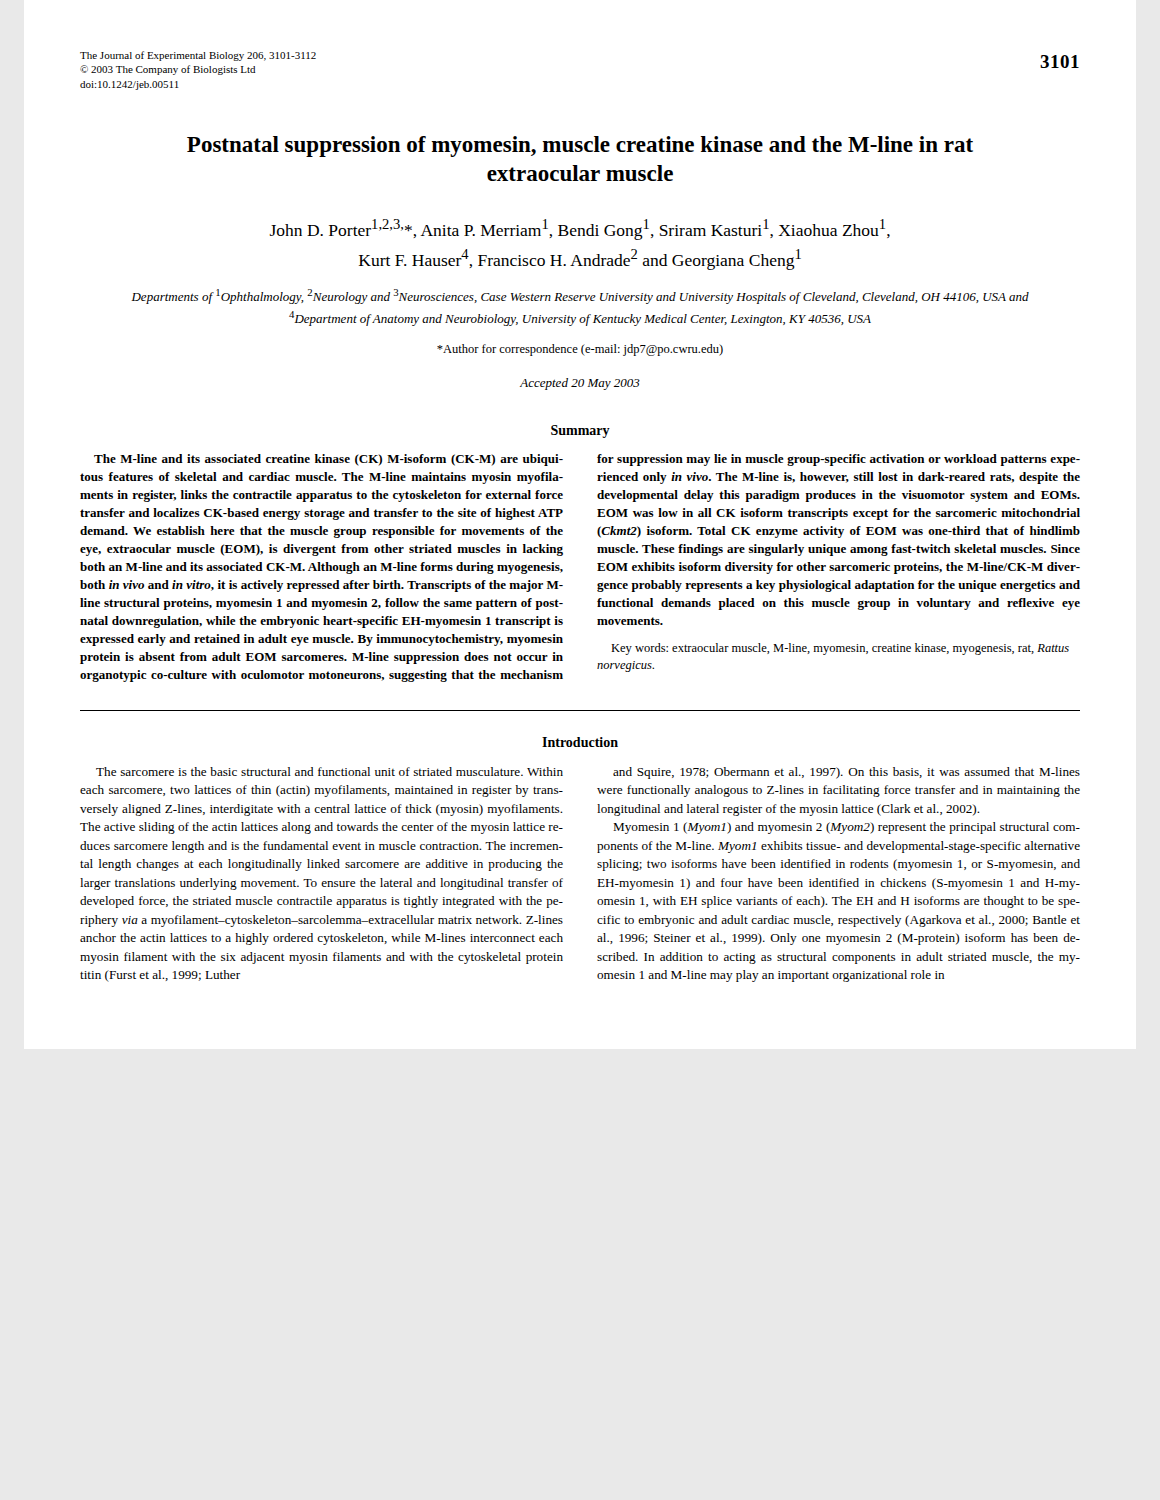The Journal of Experimental Biology 206, 3101-3112
© 2003 The Company of Biologists Ltd
doi:10.1242/jeb.00511
3101
Postnatal suppression of myomesin, muscle creatine kinase and the M-line in rat
extraocular muscle
John D. Porter1,2,3,*, Anita P. Merriam1, Bendi Gong1, Sriram Kasturi1, Xiaohua Zhou1,
Kurt F. Hauser4, Francisco H. Andrade2 and Georgiana Cheng1
Departments of 1Ophthalmology, 2Neurology and 3Neurosciences, Case Western Reserve University and University Hospitals of Cleveland, Cleveland, OH 44106, USA and 4Department of Anatomy and Neurobiology, University of Kentucky Medical Center, Lexington, KY 40536, USA
*Author for correspondence (e-mail: jdp7@po.cwru.edu)
Accepted 20 May 2003
Summary
The M-line and its associated creatine kinase (CK) M-isoform (CK-M) are ubiquitous features of skeletal and cardiac muscle. The M-line maintains myosin myofilaments in register, links the contractile apparatus to the cytoskeleton for external force transfer and localizes CK-based energy storage and transfer to the site of highest ATP demand. We establish here that the muscle group responsible for movements of the eye, extraocular muscle (EOM), is divergent from other striated muscles in lacking both an M-line and its associated CK-M. Although an M-line forms during myogenesis, both in vivo and in vitro, it is actively repressed after birth. Transcripts of the major M-line structural proteins, myomesin 1 and myomesin 2, follow the same pattern of postnatal downregulation, while the embryonic heart-specific EH-myomesin 1 transcript is expressed early and retained in adult eye muscle. By immunocytochemistry, myomesin protein is absent from adult EOM sarcomeres. M-line suppression does not occur in organotypic co-culture with oculomotor motoneurons, suggesting that the mechanism for suppression may lie in muscle group-specific activation or workload patterns experienced only in vivo. The M-line is, however, still lost in dark-reared rats, despite the developmental delay this paradigm produces in the visuomotor system and EOMs. EOM was low in all CK isoform transcripts except for the sarcomeric mitochondrial (Ckmt2) isoform. Total CK enzyme activity of EOM was one-third that of hindlimb muscle. These findings are singularly unique among fast-twitch skeletal muscles. Since EOM exhibits isoform diversity for other sarcomeric proteins, the M-line/CK-M divergence probably represents a key physiological adaptation for the unique energetics and functional demands placed on this muscle group in voluntary and reflexive eye movements.
Key words: extraocular muscle, M-line, myomesin, creatine kinase, myogenesis, rat, Rattus norvegicus.
Introduction
The sarcomere is the basic structural and functional unit of striated musculature. Within each sarcomere, two lattices of thin (actin) myofilaments, maintained in register by transversely aligned Z-lines, interdigitate with a central lattice of thick (myosin) myofilaments. The active sliding of the actin lattices along and towards the center of the myosin lattice reduces sarcomere length and is the fundamental event in muscle contraction. The incremental length changes at each longitudinally linked sarcomere are additive in producing the larger translations underlying movement. To ensure the lateral and longitudinal transfer of developed force, the striated muscle contractile apparatus is tightly integrated with the periphery via a myofilament–cytoskeleton–sarcolemma–extracellular matrix network. Z-lines anchor the actin lattices to a highly ordered cytoskeleton, while M-lines interconnect each myosin filament with the six adjacent myosin filaments and with the cytoskeletal protein titin (Furst et al., 1999; Luther
and Squire, 1978; Obermann et al., 1997). On this basis, it was assumed that M-lines were functionally analogous to Z-lines in facilitating force transfer and in maintaining the longitudinal and lateral register of the myosin lattice (Clark et al., 2002).
Myomesin 1 (Myom1) and myomesin 2 (Myom2) represent the principal structural components of the M-line. Myom1 exhibits tissue- and developmental-stage-specific alternative splicing; two isoforms have been identified in rodents (myomesin 1, or S-myomesin, and EH-myomesin 1) and four have been identified in chickens (S-myomesin 1 and H-myomesin 1, with EH splice variants of each). The EH and H isoforms are thought to be specific to embryonic and adult cardiac muscle, respectively (Agarkova et al., 2000; Bantle et al., 1996; Steiner et al., 1999). Only one myomesin 2 (M-protein) isoform has been described. In addition to acting as structural components in adult striated muscle, the myomesin 1 and M-line may play an important organizational role in